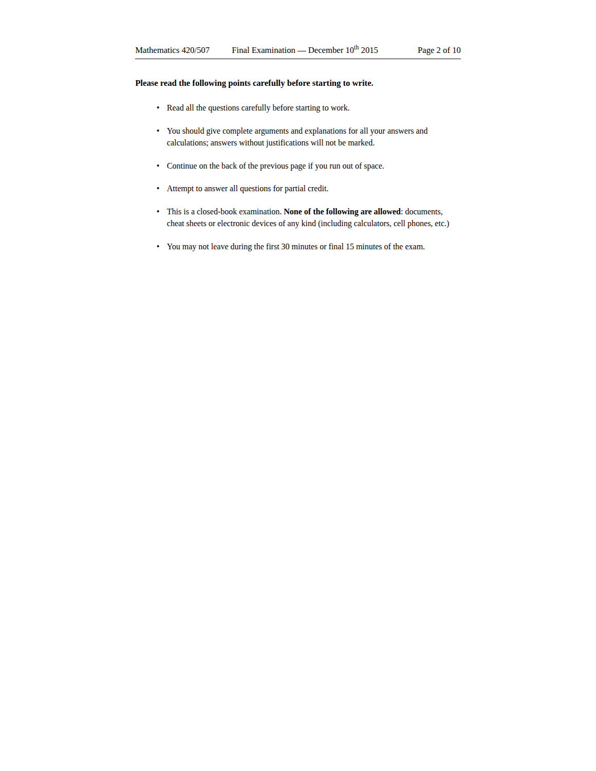Mathematics 420/507 Final Examination — December 10th 2015 Page 2 of 10
Please read the following points carefully before starting to write.
Read all the questions carefully before starting to work.
You should give complete arguments and explanations for all your answers and calculations; answers without justifications will not be marked.
Continue on the back of the previous page if you run out of space.
Attempt to answer all questions for partial credit.
This is a closed-book examination. None of the following are allowed: documents, cheat sheets or electronic devices of any kind (including calculators, cell phones, etc.)
You may not leave during the first 30 minutes or final 15 minutes of the exam.